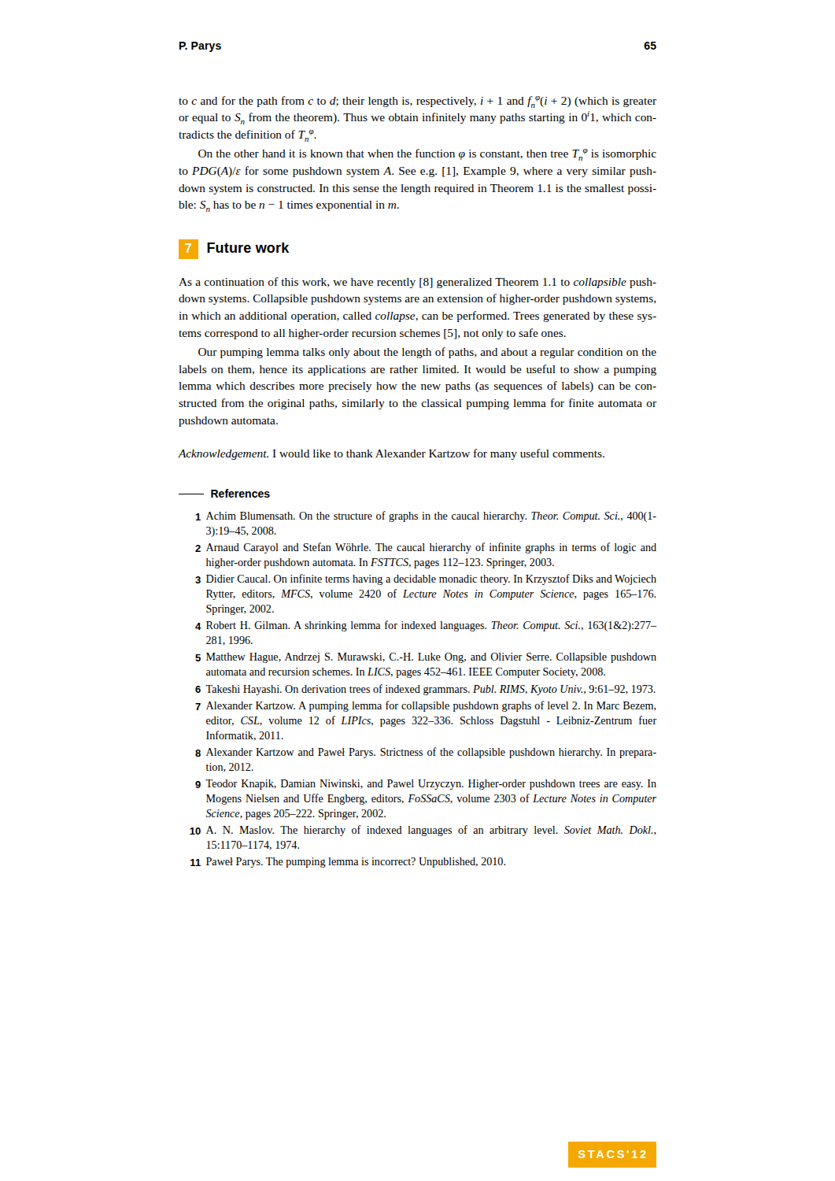P. Parys 65
to c and for the path from c to d; their length is, respectively, i + 1 and fnφ(i + 2) (which is greater or equal to Sn from the theorem). Thus we obtain infinitely many paths starting in 0i1, which contradicts the definition of Tnφ.
On the other hand it is known that when the function φ is constant, then tree Tnφ is isomorphic to PDG(A)/ε for some pushdown system A. See e.g. [1], Example 9, where a very similar pushdown system is constructed. In this sense the length required in Theorem 1.1 is the smallest possible: Sn has to be n − 1 times exponential in m.
7 Future work
As a continuation of this work, we have recently [8] generalized Theorem 1.1 to collapsible pushdown systems. Collapsible pushdown systems are an extension of higher-order pushdown systems, in which an additional operation, called collapse, can be performed. Trees generated by these systems correspond to all higher-order recursion schemes [5], not only to safe ones.
Our pumping lemma talks only about the length of paths, and about a regular condition on the labels on them, hence its applications are rather limited. It would be useful to show a pumping lemma which describes more precisely how the new paths (as sequences of labels) can be constructed from the original paths, similarly to the classical pumping lemma for finite automata or pushdown automata.
Acknowledgement. I would like to thank Alexander Kartzow for many useful comments.
References
1 Achim Blumensath. On the structure of graphs in the caucal hierarchy. Theor. Comput. Sci., 400(1-3):19–45, 2008.
2 Arnaud Carayol and Stefan Wöhrle. The caucal hierarchy of infinite graphs in terms of logic and higher-order pushdown automata. In FSTTCS, pages 112–123. Springer, 2003.
3 Didier Caucal. On infinite terms having a decidable monadic theory. In Krzysztof Diks and Wojciech Rytter, editors, MFCS, volume 2420 of Lecture Notes in Computer Science, pages 165–176. Springer, 2002.
4 Robert H. Gilman. A shrinking lemma for indexed languages. Theor. Comput. Sci., 163(1&2):277–281, 1996.
5 Matthew Hague, Andrzej S. Murawski, C.-H. Luke Ong, and Olivier Serre. Collapsible pushdown automata and recursion schemes. In LICS, pages 452–461. IEEE Computer Society, 2008.
6 Takeshi Hayashi. On derivation trees of indexed grammars. Publ. RIMS, Kyoto Univ., 9:61–92, 1973.
7 Alexander Kartzow. A pumping lemma for collapsible pushdown graphs of level 2. In Marc Bezem, editor, CSL, volume 12 of LIPIcs, pages 322–336. Schloss Dagstuhl - Leibniz-Zentrum fuer Informatik, 2011.
8 Alexander Kartzow and Paweł Parys. Strictness of the collapsible pushdown hierarchy. In preparation, 2012.
9 Teodor Knapik, Damian Niwinski, and Pawel Urzyczyn. Higher-order pushdown trees are easy. In Mogens Nielsen and Uffe Engberg, editors, FoSSaCS, volume 2303 of Lecture Notes in Computer Science, pages 205–222. Springer, 2002.
10 A. N. Maslov. The hierarchy of indexed languages of an arbitrary level. Soviet Math. Dokl., 15:1170–1174, 1974.
11 Paweł Parys. The pumping lemma is incorrect? Unpublished, 2010.
STACS'12